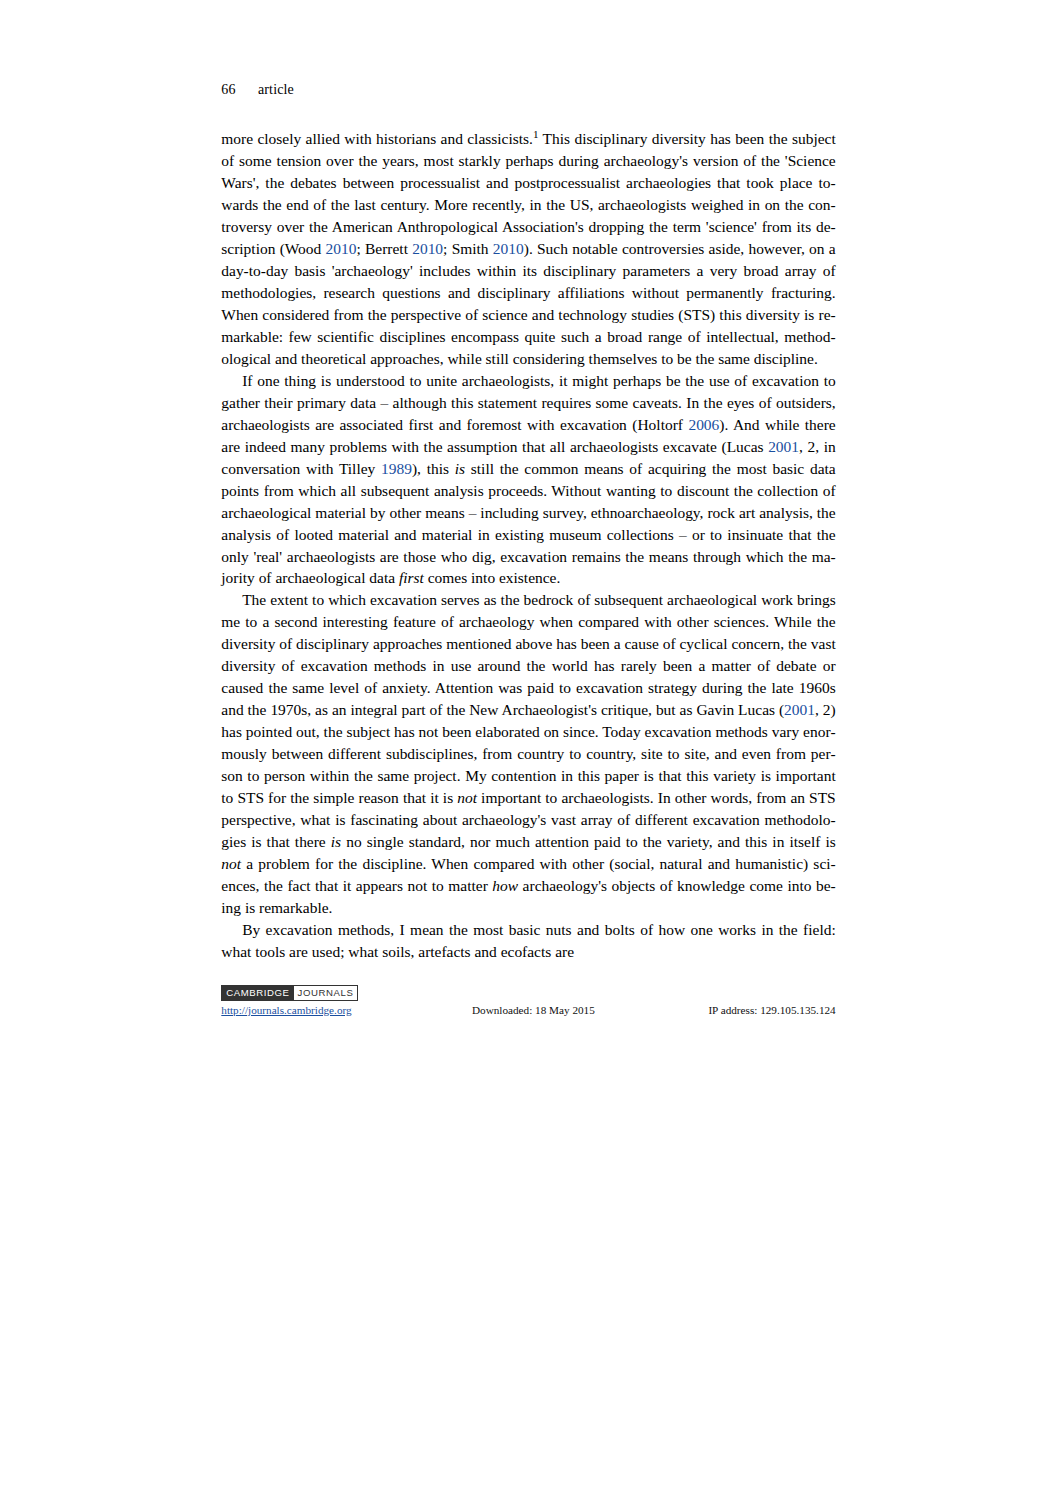66 article
more closely allied with historians and classicists.1 This disciplinary diversity has been the subject of some tension over the years, most starkly perhaps during archaeology's version of the 'Science Wars', the debates between processualist and postprocessualist archaeologies that took place towards the end of the last century. More recently, in the US, archaeologists weighed in on the controversy over the American Anthropological Association's dropping the term 'science' from its description (Wood 2010; Berrett 2010; Smith 2010). Such notable controversies aside, however, on a day-to-day basis 'archaeology' includes within its disciplinary parameters a very broad array of methodologies, research questions and disciplinary affiliations without permanently fracturing. When considered from the perspective of science and technology studies (STS) this diversity is remarkable: few scientific disciplines encompass quite such a broad range of intellectual, methodological and theoretical approaches, while still considering themselves to be the same discipline.
If one thing is understood to unite archaeologists, it might perhaps be the use of excavation to gather their primary data – although this statement requires some caveats. In the eyes of outsiders, archaeologists are associated first and foremost with excavation (Holtorf 2006). And while there are indeed many problems with the assumption that all archaeologists excavate (Lucas 2001, 2, in conversation with Tilley 1989), this is still the common means of acquiring the most basic data points from which all subsequent analysis proceeds. Without wanting to discount the collection of archaeological material by other means – including survey, ethnoarchaeology, rock art analysis, the analysis of looted material and material in existing museum collections – or to insinuate that the only 'real' archaeologists are those who dig, excavation remains the means through which the majority of archaeological data first comes into existence.
The extent to which excavation serves as the bedrock of subsequent archaeological work brings me to a second interesting feature of archaeology when compared with other sciences. While the diversity of disciplinary approaches mentioned above has been a cause of cyclical concern, the vast diversity of excavation methods in use around the world has rarely been a matter of debate or caused the same level of anxiety. Attention was paid to excavation strategy during the late 1960s and the 1970s, as an integral part of the New Archaeologist's critique, but as Gavin Lucas (2001, 2) has pointed out, the subject has not been elaborated on since. Today excavation methods vary enormously between different subdisciplines, from country to country, site to site, and even from person to person within the same project. My contention in this paper is that this variety is important to STS for the simple reason that it is not important to archaeologists. In other words, from an STS perspective, what is fascinating about archaeology's vast array of different excavation methodologies is that there is no single standard, nor much attention paid to the variety, and this in itself is not a problem for the discipline. When compared with other (social, natural and humanistic) sciences, the fact that it appears not to matter how archaeology's objects of knowledge come into being is remarkable.
By excavation methods, I mean the most basic nuts and bolts of how one works in the field: what tools are used; what soils, artefacts and ecofacts are
CAMBRIDGE JOURNALS http://journals.cambridge.org
Downloaded: 18 May 2015
IP address: 129.105.135.124